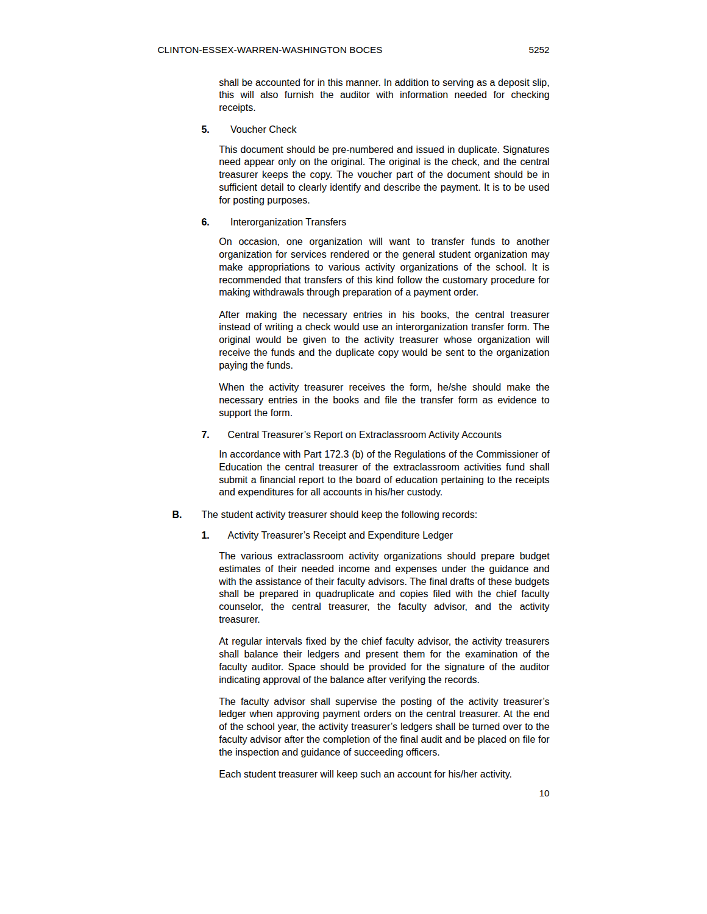CLINTON-ESSEX-WARREN-WASHINGTON BOCES 5252
shall be accounted for in this manner. In addition to serving as a deposit slip, this will also furnish the auditor with information needed for checking receipts.
5. Voucher Check
This document should be pre-numbered and issued in duplicate. Signatures need appear only on the original. The original is the check, and the central treasurer keeps the copy. The voucher part of the document should be in sufficient detail to clearly identify and describe the payment. It is to be used for posting purposes.
6. Interorganization Transfers
On occasion, one organization will want to transfer funds to another organization for services rendered or the general student organization may make appropriations to various activity organizations of the school. It is recommended that transfers of this kind follow the customary procedure for making withdrawals through preparation of a payment order.
After making the necessary entries in his books, the central treasurer instead of writing a check would use an interorganization transfer form. The original would be given to the activity treasurer whose organization will receive the funds and the duplicate copy would be sent to the organization paying the funds.
When the activity treasurer receives the form, he/she should make the necessary entries in the books and file the transfer form as evidence to support the form.
7. Central Treasurer’s Report on Extraclassroom Activity Accounts
In accordance with Part 172.3 (b) of the Regulations of the Commissioner of Education the central treasurer of the extraclassroom activities fund shall submit a financial report to the board of education pertaining to the receipts and expenditures for all accounts in his/her custody.
B. The student activity treasurer should keep the following records:
1. Activity Treasurer’s Receipt and Expenditure Ledger
The various extraclassroom activity organizations should prepare budget estimates of their needed income and expenses under the guidance and with the assistance of their faculty advisors. The final drafts of these budgets shall be prepared in quadruplicate and copies filed with the chief faculty counselor, the central treasurer, the faculty advisor, and the activity treasurer.
At regular intervals fixed by the chief faculty advisor, the activity treasurers shall balance their ledgers and present them for the examination of the faculty auditor. Space should be provided for the signature of the auditor indicating approval of the balance after verifying the records.
The faculty advisor shall supervise the posting of the activity treasurer’s ledger when approving payment orders on the central treasurer. At the end of the school year, the activity treasurer’s ledgers shall be turned over to the faculty advisor after the completion of the final audit and be placed on file for the inspection and guidance of succeeding officers.
Each student treasurer will keep such an account for his/her activity.
10